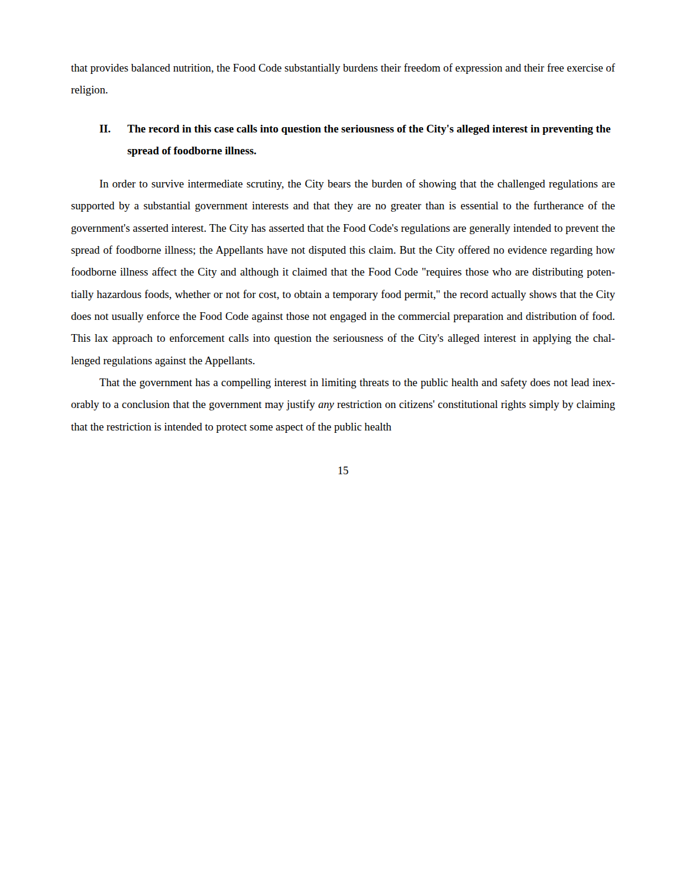that provides balanced nutrition, the Food Code substantially burdens their freedom of expression and their free exercise of religion.
II. The record in this case calls into question the seriousness of the City's alleged interest in preventing the spread of foodborne illness.
In order to survive intermediate scrutiny, the City bears the burden of showing that the challenged regulations are supported by a substantial government interests and that they are no greater than is essential to the furtherance of the government's asserted interest. The City has asserted that the Food Code's regulations are generally intended to prevent the spread of foodborne illness; the Appellants have not disputed this claim. But the City offered no evidence regarding how foodborne illness affect the City and although it claimed that the Food Code "requires those who are distributing potentially hazardous foods, whether or not for cost, to obtain a temporary food permit," the record actually shows that the City does not usually enforce the Food Code against those not engaged in the commercial preparation and distribution of food. This lax approach to enforcement calls into question the seriousness of the City's alleged interest in applying the challenged regulations against the Appellants.
That the government has a compelling interest in limiting threats to the public health and safety does not lead inexorably to a conclusion that the government may justify any restriction on citizens' constitutional rights simply by claiming that the restriction is intended to protect some aspect of the public health
15